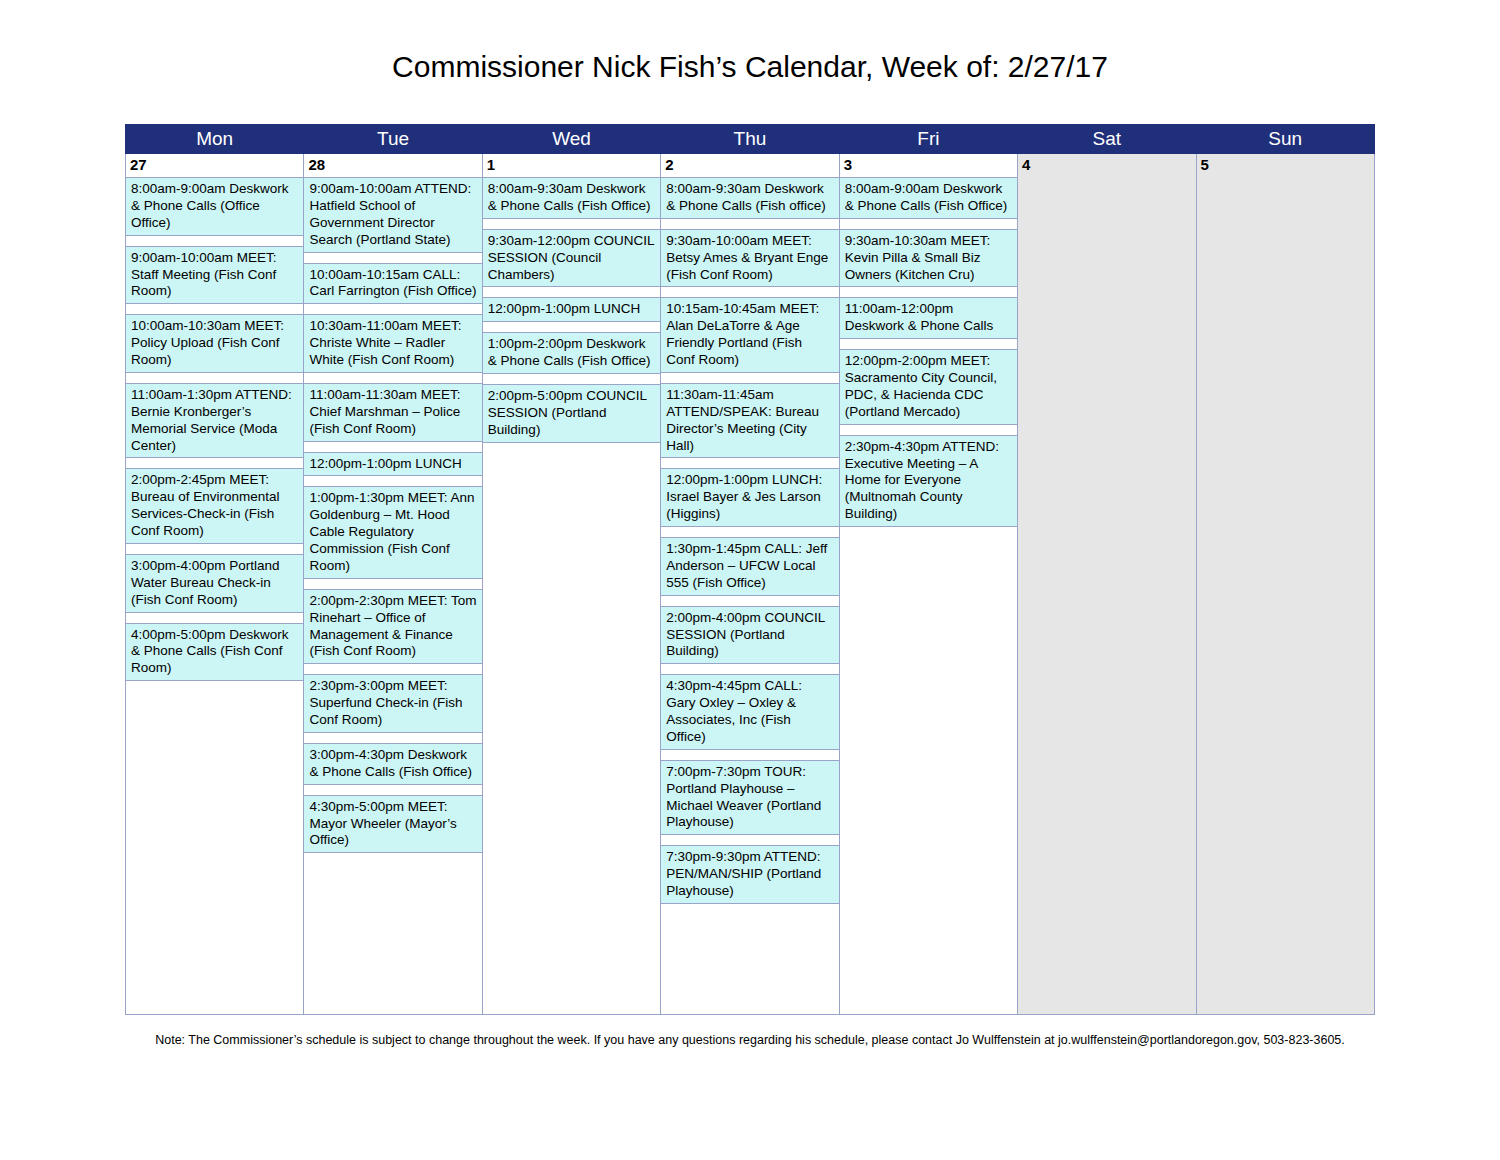Commissioner Nick Fish’s Calendar, Week of: 2/27/17
| Mon | Tue | Wed | Thu | Fri | Sat | Sun |
| --- | --- | --- | --- | --- | --- | --- |
| 27 8:00am-9:00am Deskwork & Phone Calls (Office Office) 9:00am-10:00am MEET: Staff Meeting (Fish Conf Room) 10:00am-10:30am MEET: Policy Upload (Fish Conf Room) 11:00am-1:30pm ATTEND: Bernie Kronberger’s Memorial Service (Moda Center) 2:00pm-2:45pm MEET: Bureau of Environmental Services-Check-in (Fish Conf Room) 3:00pm-4:00pm Portland Water Bureau Check-in (Fish Conf Room) 4:00pm-5:00pm Deskwork & Phone Calls (Fish Conf Room) | 28 9:00am-10:00am ATTEND: Hatfield School of Government Director Search (Portland State) 10:00am-10:15am CALL: Carl Farrington (Fish Office) 10:30am-11:00am MEET: Christe White – Radler White (Fish Conf Room) 11:00am-11:30am MEET: Chief Marshman – Police (Fish Conf Room) 12:00pm-1:00pm LUNCH 1:00pm-1:30pm MEET: Ann Goldenburg – Mt. Hood Cable Regulatory Commission (Fish Conf Room) 2:00pm-2:30pm MEET: Tom Rinehart – Office of Management & Finance (Fish Conf Room) 2:30pm-3:00pm MEET: Superfund Check-in (Fish Conf Room) 3:00pm-4:30pm Deskwork & Phone Calls (Fish Office) 4:30pm-5:00pm MEET: Mayor Wheeler (Mayor’s Office) | 1 8:00am-9:30am Deskwork & Phone Calls (Fish Office) 9:30am-12:00pm COUNCIL SESSION (Council Chambers) 12:00pm-1:00pm LUNCH 1:00pm-2:00pm Deskwork & Phone Calls (Fish Office) 2:00pm-5:00pm COUNCIL SESSION (Portland Building) | 2 8:00am-9:30am Deskwork & Phone Calls (Fish office) 9:30am-10:00am MEET: Betsy Ames & Bryant Enge (Fish Conf Room) 10:15am-10:45am MEET: Alan DeLaTorre & Age Friendly Portland (Fish Conf Room) 11:30am-11:45am ATTEND/SPEAK: Bureau Director’s Meeting (City Hall) 12:00pm-1:00pm LUNCH: Israel Bayer & Jes Larson (Higgins) 1:30pm-1:45pm CALL: Jeff Anderson – UFCW Local 555 (Fish Office) 2:00pm-4:00pm COUNCIL SESSION (Portland Building) 4:30pm-4:45pm CALL: Gary Oxley – Oxley & Associates, Inc (Fish Office) 7:00pm-7:30pm TOUR: Portland Playhouse – Michael Weaver (Portland Playhouse) 7:30pm-9:30pm ATTEND: PEN/MAN/SHIP (Portland Playhouse) | 3 8:00am-9:00am Deskwork & Phone Calls (Fish Office) 9:30am-10:30am MEET: Kevin Pilla & Small Biz Owners (Kitchen Cru) 11:00am-12:00pm Deskwork & Phone Calls 12:00pm-2:00pm MEET: Sacramento City Council, PDC, & Hacienda CDC (Portland Mercado) 2:30pm-4:30pm ATTEND: Executive Meeting – A Home for Everyone (Multnomah County Building) | 4 | 5 |
Note: The Commissioner’s schedule is subject to change throughout the week. If you have any questions regarding his schedule, please contact Jo Wulffenstein at jo.wulffenstein@portlandoregon.gov, 503-823-3605.